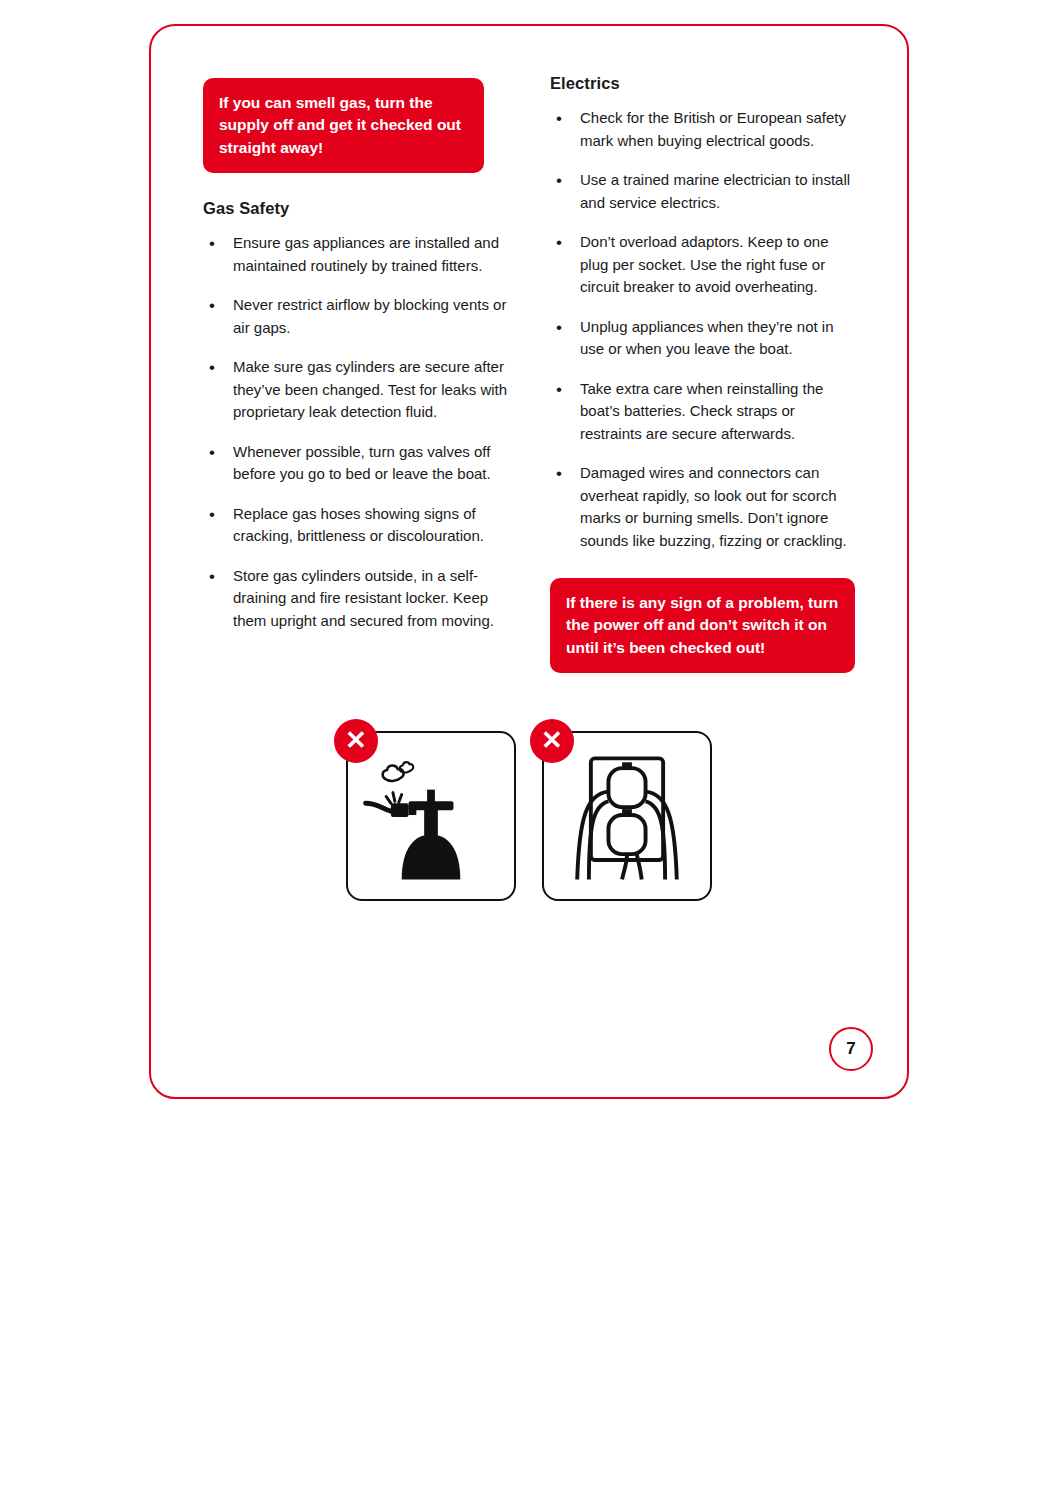If you can smell gas, turn the supply off and get it checked out straight away!
Gas Safety
Ensure gas appliances are installed and maintained routinely by trained fitters.
Never restrict airflow by blocking vents or air gaps.
Make sure gas cylinders are secure after they’ve been changed. Test for leaks with proprietary leak detection fluid.
Whenever possible, turn gas valves off before you go to bed or leave the boat.
Replace gas hoses showing signs of cracking, brittleness or discolouration.
Store gas cylinders outside, in a self-draining and fire resistant locker. Keep them upright and secured from moving.
Electrics
Check for the British or European safety mark when buying electrical goods.
Use a trained marine electrician to install and service electrics.
Don’t overload adaptors. Keep to one plug per socket. Use the right fuse or circuit breaker to avoid overheating.
Unplug appliances when they’re not in use or when you leave the boat.
Take extra care when reinstalling the boat’s batteries. Check straps or restraints are secure afterwards.
Damaged wires and connectors can overheat rapidly, so look out for scorch marks or burning smells. Don’t ignore sounds like buzzing, fizzing or crackling.
If there is any sign of a problem, turn the power off and don’t switch it on until it’s been checked out!
✕
✕
7